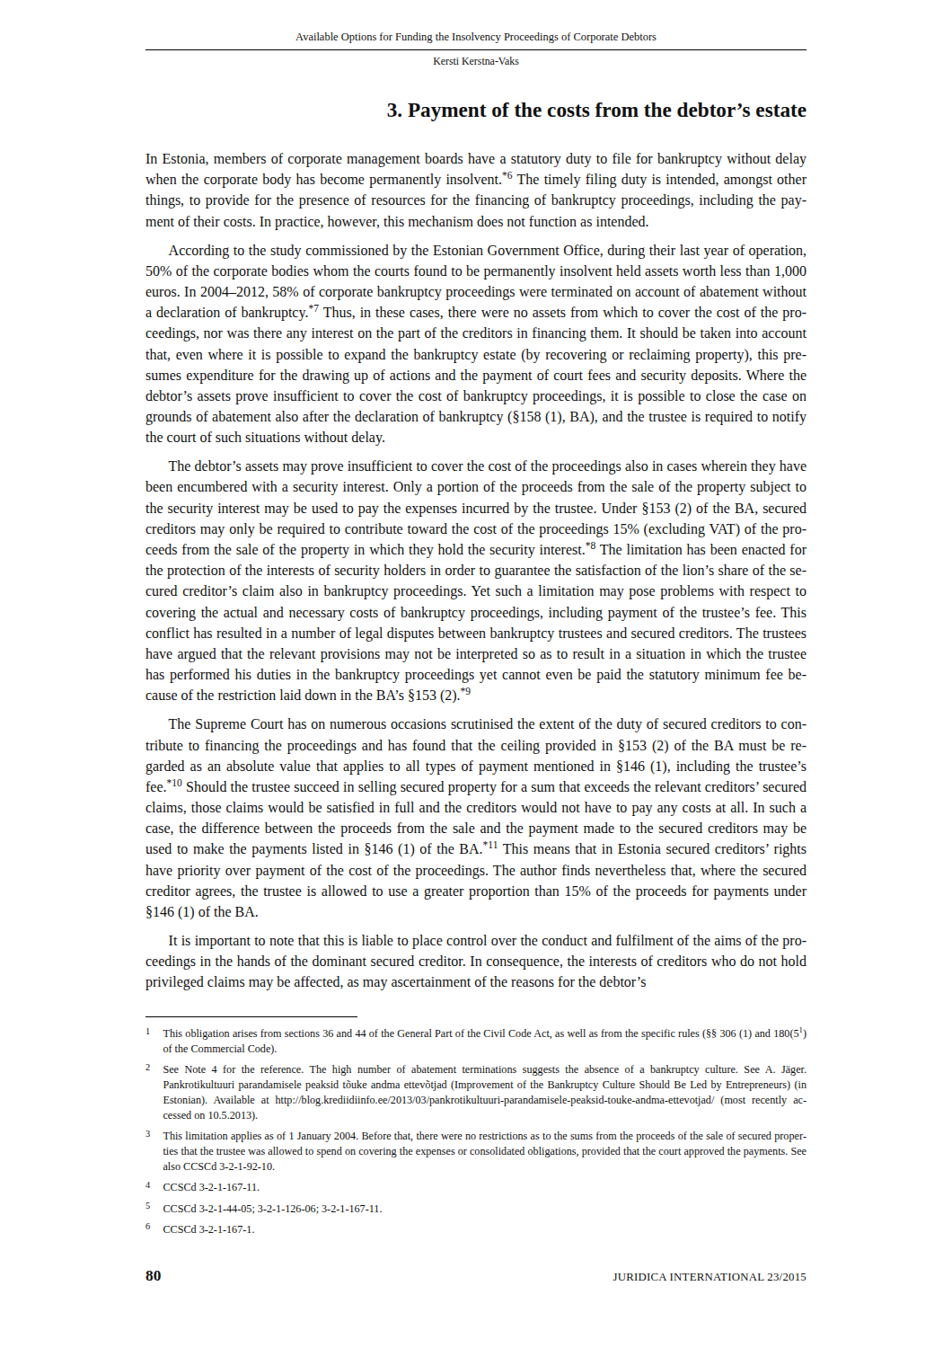Available Options for Funding the Insolvency Proceedings of Corporate Debtors
Kersti Kerstna-Vaks
3. Payment of the costs from the debtor’s estate
In Estonia, members of corporate management boards have a statutory duty to file for bankruptcy without delay when the corporate body has become permanently insolvent.*6 The timely filing duty is intended, amongst other things, to provide for the presence of resources for the financing of bankruptcy proceedings, including the payment of their costs. In practice, however, this mechanism does not function as intended.
According to the study commissioned by the Estonian Government Office, during their last year of operation, 50% of the corporate bodies whom the courts found to be permanently insolvent held assets worth less than 1,000 euros. In 2004–2012, 58% of corporate bankruptcy proceedings were terminated on account of abatement without a declaration of bankruptcy.*7 Thus, in these cases, there were no assets from which to cover the cost of the proceedings, nor was there any interest on the part of the creditors in financing them. It should be taken into account that, even where it is possible to expand the bankruptcy estate (by recovering or reclaiming property), this presumes expenditure for the drawing up of actions and the payment of court fees and security deposits. Where the debtor’s assets prove insufficient to cover the cost of bankruptcy proceedings, it is possible to close the case on grounds of abatement also after the declaration of bankruptcy (§158 (1), BA), and the trustee is required to notify the court of such situations without delay.
The debtor’s assets may prove insufficient to cover the cost of the proceedings also in cases wherein they have been encumbered with a security interest. Only a portion of the proceeds from the sale of the property subject to the security interest may be used to pay the expenses incurred by the trustee. Under §153 (2) of the BA, secured creditors may only be required to contribute toward the cost of the proceedings 15% (excluding VAT) of the proceeds from the sale of the property in which they hold the security interest.*8 The limitation has been enacted for the protection of the interests of security holders in order to guarantee the satisfaction of the lion’s share of the secured creditor’s claim also in bankruptcy proceedings. Yet such a limitation may pose problems with respect to covering the actual and necessary costs of bankruptcy proceedings, including payment of the trustee’s fee. This conflict has resulted in a number of legal disputes between bankruptcy trustees and secured creditors. The trustees have argued that the relevant provisions may not be interpreted so as to result in a situation in which the trustee has performed his duties in the bankruptcy proceedings yet cannot even be paid the statutory minimum fee because of the restriction laid down in the BA’s §153 (2).*9
The Supreme Court has on numerous occasions scrutinised the extent of the duty of secured creditors to contribute to financing the proceedings and has found that the ceiling provided in §153 (2) of the BA must be regarded as an absolute value that applies to all types of payment mentioned in §146 (1), including the trustee’s fee.*10 Should the trustee succeed in selling secured property for a sum that exceeds the relevant creditors’ secured claims, those claims would be satisfied in full and the creditors would not have to pay any costs at all. In such a case, the difference between the proceeds from the sale and the payment made to the secured creditors may be used to make the payments listed in §146 (1) of the BA.*11 This means that in Estonia secured creditors’ rights have priority over payment of the cost of the proceedings. The author finds nevertheless that, where the secured creditor agrees, the trustee is allowed to use a greater proportion than 15% of the proceeds for payments under §146 (1) of the BA.
It is important to note that this is liable to place control over the conduct and fulfilment of the aims of the proceedings in the hands of the dominant secured creditor. In consequence, the interests of creditors who do not hold privileged claims may be affected, as may ascertainment of the reasons for the debtor’s
This obligation arises from sections 36 and 44 of the General Part of the Civil Code Act, as well as from the specific rules (§§ 306 (1) and 180(51) of the Commercial Code).
See Note 4 for the reference. The high number of abatement terminations suggests the absence of a bankruptcy culture. See A. Jäger. Pankrotikultuuri parandamisele peaksid tõuke andma ettevõtjad (Improvement of the Bankruptcy Culture Should Be Led by Entrepreneurs) (in Estonian). Available at http://blog.krediidiinfo.ee/2013/03/pankrotikultuuri-parandamisele-peaksid-touke-andma-ettevotjad/ (most recently accessed on 10.5.2013).
This limitation applies as of 1 January 2004. Before that, there were no restrictions as to the sums from the proceeds of the sale of secured properties that the trustee was allowed to spend on covering the expenses or consolidated obligations, provided that the court approved the payments. See also CCSCd 3-2-1-92-10.
CCSCd 3-2-1-167-11.
CCSCd 3-2-1-44-05; 3-2-1-126-06; 3-2-1-167-11.
CCSCd 3-2-1-167-1.
80 JURIDICA INTERNATIONAL 23/2015